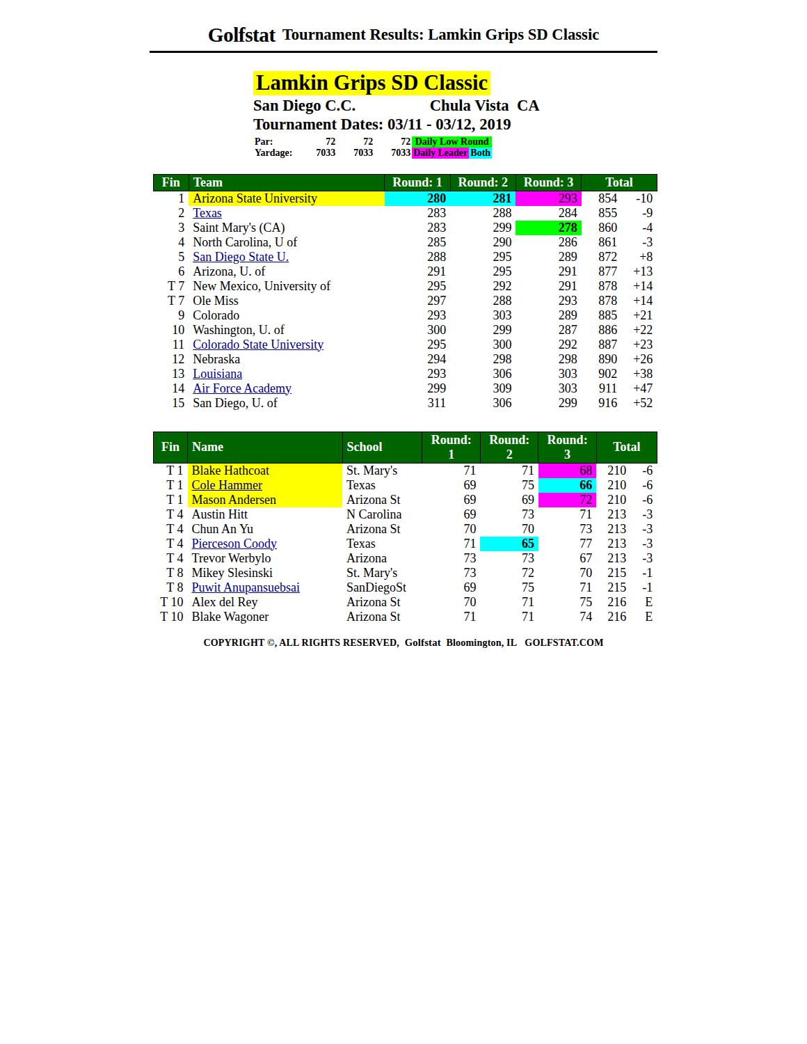Golfstat Tournament Results: Lamkin Grips SD Classic
Lamkin Grips SD Classic
San Diego C.C. Chula Vista CA
Tournament Dates: 03/11 - 03/12, 2019
| Par: | 72 | 72 | 72 | Daily Low Round |
| Yardage: | 7033 | 7033 | 7033 | Daily Leader | Both |
| Fin | Team | Round: 1 | Round: 2 | Round: 3 | Total |
| --- | --- | --- | --- | --- | --- |
| 1 | Arizona State University | 280 | 281 | 293 | 854 | -10 |
| 2 | Texas | 283 | 288 | 284 | 855 | -9 |
| 3 | Saint Mary's (CA) | 283 | 299 | 278 | 860 | -4 |
| 4 | North Carolina, U of | 285 | 290 | 286 | 861 | -3 |
| 5 | San Diego State U. | 288 | 295 | 289 | 872 | +8 |
| 6 | Arizona, U. of | 291 | 295 | 291 | 877 | +13 |
| T 7 | New Mexico, University of | 295 | 292 | 291 | 878 | +14 |
| T 7 | Ole Miss | 297 | 288 | 293 | 878 | +14 |
| 9 | Colorado | 293 | 303 | 289 | 885 | +21 |
| 10 | Washington, U. of | 300 | 299 | 287 | 886 | +22 |
| 11 | Colorado State University | 295 | 300 | 292 | 887 | +23 |
| 12 | Nebraska | 294 | 298 | 298 | 890 | +26 |
| 13 | Louisiana | 293 | 306 | 303 | 902 | +38 |
| 14 | Air Force Academy | 299 | 309 | 303 | 911 | +47 |
| 15 | San Diego, U. of | 311 | 306 | 299 | 916 | +52 |
| Fin | Name | School | Round: 1 | Round: 2 | Round: 3 | Total |
| --- | --- | --- | --- | --- | --- | --- |
| T 1 | Blake Hathcoat | St. Mary's | 71 | 71 | 68 | 210 | -6 |
| T 1 | Cole Hammer | Texas | 69 | 75 | 66 | 210 | -6 |
| T 1 | Mason Andersen | Arizona St | 69 | 69 | 72 | 210 | -6 |
| T 4 | Austin Hitt | N Carolina | 69 | 73 | 71 | 213 | -3 |
| T 4 | Chun An Yu | Arizona St | 70 | 70 | 73 | 213 | -3 |
| T 4 | Pierceson Coody | Texas | 71 | 65 | 77 | 213 | -3 |
| T 4 | Trevor Werbylo | Arizona | 73 | 73 | 67 | 213 | -3 |
| T 8 | Mikey Slesinski | St. Mary's | 73 | 72 | 70 | 215 | -1 |
| T 8 | Puwit Anupansuebsai | SanDiegoSt | 69 | 75 | 71 | 215 | -1 |
| T 10 | Alex del Rey | Arizona St | 70 | 71 | 75 | 216 | E |
| T 10 | Blake Wagoner | Arizona St | 71 | 71 | 74 | 216 | E |
COPYRIGHT ©, ALL RIGHTS RESERVED, Golfstat Bloomington, IL GOLFSTAT.COM